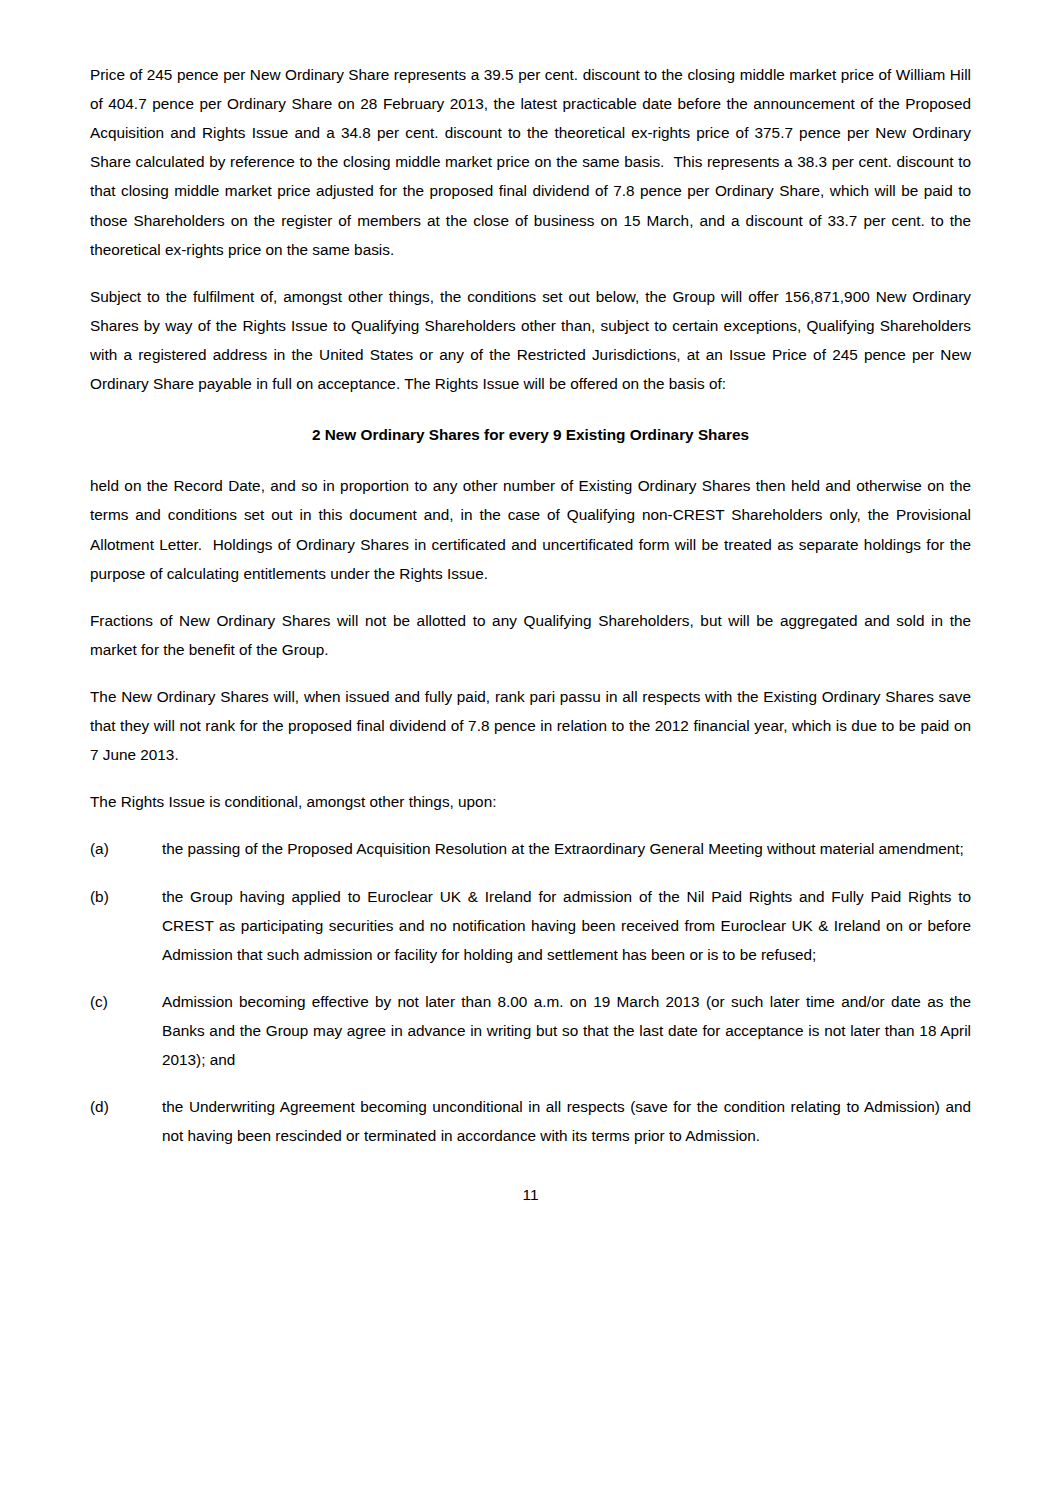Price of 245 pence per New Ordinary Share represents a 39.5 per cent. discount to the closing middle market price of William Hill of 404.7 pence per Ordinary Share on 28 February 2013, the latest practicable date before the announcement of the Proposed Acquisition and Rights Issue and a 34.8 per cent. discount to the theoretical ex-rights price of 375.7 pence per New Ordinary Share calculated by reference to the closing middle market price on the same basis. This represents a 38.3 per cent. discount to that closing middle market price adjusted for the proposed final dividend of 7.8 pence per Ordinary Share, which will be paid to those Shareholders on the register of members at the close of business on 15 March, and a discount of 33.7 per cent. to the theoretical ex-rights price on the same basis.
Subject to the fulfilment of, amongst other things, the conditions set out below, the Group will offer 156,871,900 New Ordinary Shares by way of the Rights Issue to Qualifying Shareholders other than, subject to certain exceptions, Qualifying Shareholders with a registered address in the United States or any of the Restricted Jurisdictions, at an Issue Price of 245 pence per New Ordinary Share payable in full on acceptance. The Rights Issue will be offered on the basis of:
2 New Ordinary Shares for every 9 Existing Ordinary Shares
held on the Record Date, and so in proportion to any other number of Existing Ordinary Shares then held and otherwise on the terms and conditions set out in this document and, in the case of Qualifying non-CREST Shareholders only, the Provisional Allotment Letter. Holdings of Ordinary Shares in certificated and uncertificated form will be treated as separate holdings for the purpose of calculating entitlements under the Rights Issue.
Fractions of New Ordinary Shares will not be allotted to any Qualifying Shareholders, but will be aggregated and sold in the market for the benefit of the Group.
The New Ordinary Shares will, when issued and fully paid, rank pari passu in all respects with the Existing Ordinary Shares save that they will not rank for the proposed final dividend of 7.8 pence in relation to the 2012 financial year, which is due to be paid on 7 June 2013.
The Rights Issue is conditional, amongst other things, upon:
the passing of the Proposed Acquisition Resolution at the Extraordinary General Meeting without material amendment;
the Group having applied to Euroclear UK & Ireland for admission of the Nil Paid Rights and Fully Paid Rights to CREST as participating securities and no notification having been received from Euroclear UK & Ireland on or before Admission that such admission or facility for holding and settlement has been or is to be refused;
Admission becoming effective by not later than 8.00 a.m. on 19 March 2013 (or such later time and/or date as the Banks and the Group may agree in advance in writing but so that the last date for acceptance is not later than 18 April 2013); and
the Underwriting Agreement becoming unconditional in all respects (save for the condition relating to Admission) and not having been rescinded or terminated in accordance with its terms prior to Admission.
11